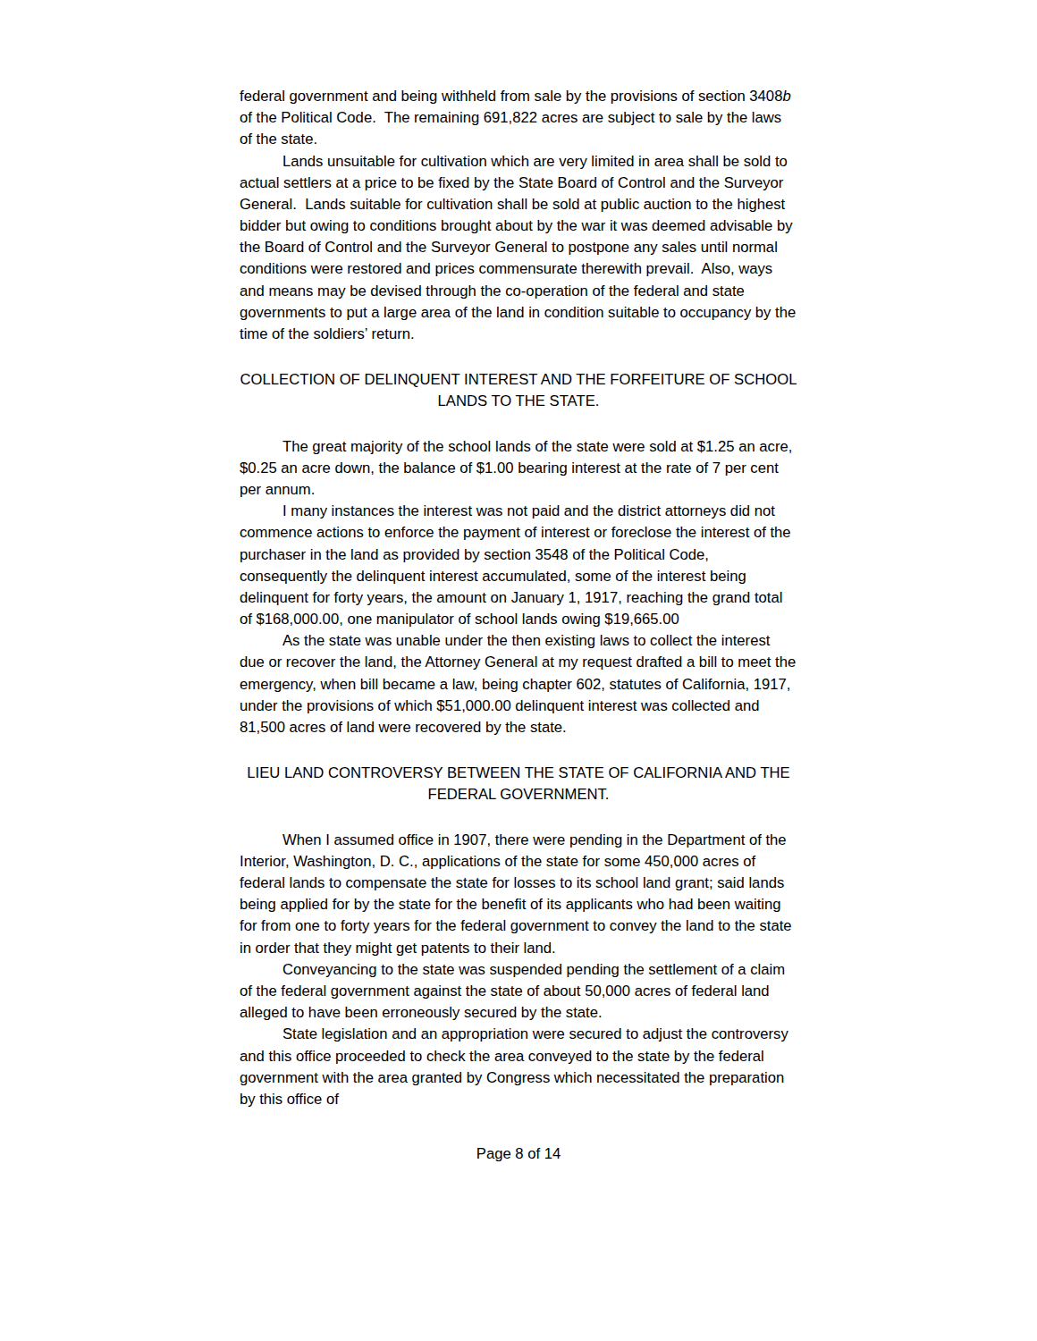federal government and being withheld from sale by the provisions of section 3408b of the Political Code. The remaining 691,822 acres are subject to sale by the laws of the state.
Lands unsuitable for cultivation which are very limited in area shall be sold to actual settlers at a price to be fixed by the State Board of Control and the Surveyor General. Lands suitable for cultivation shall be sold at public auction to the highest bidder but owing to conditions brought about by the war it was deemed advisable by the Board of Control and the Surveyor General to postpone any sales until normal conditions were restored and prices commensurate therewith prevail. Also, ways and means may be devised through the co-operation of the federal and state governments to put a large area of the land in condition suitable to occupancy by the time of the soldiers’ return.
COLLECTION OF DELINQUENT INTEREST AND THE FORFEITURE OF SCHOOL
LANDS TO THE STATE.
The great majority of the school lands of the state were sold at $1.25 an acre, $0.25 an acre down, the balance of $1.00 bearing interest at the rate of 7 per cent per annum.
I many instances the interest was not paid and the district attorneys did not commence actions to enforce the payment of interest or foreclose the interest of the purchaser in the land as provided by section 3548 of the Political Code, consequently the delinquent interest accumulated, some of the interest being delinquent for forty years, the amount on January 1, 1917, reaching the grand total of $168,000.00, one manipulator of school lands owing $19,665.00
As the state was unable under the then existing laws to collect the interest due or recover the land, the Attorney General at my request drafted a bill to meet the emergency, when bill became a law, being chapter 602, statutes of California, 1917, under the provisions of which $51,000.00 delinquent interest was collected and 81,500 acres of land were recovered by the state.
LIEU LAND CONTROVERSY BETWEEN THE STATE OF CALIFORNIA AND THE
FEDERAL GOVERNMENT.
When I assumed office in 1907, there were pending in the Department of the Interior, Washington, D. C., applications of the state for some 450,000 acres of federal lands to compensate the state for losses to its school land grant; said lands being applied for by the state for the benefit of its applicants who had been waiting for from one to forty years for the federal government to convey the land to the state in order that they might get patents to their land.
Conveyancing to the state was suspended pending the settlement of a claim of the federal government against the state of about 50,000 acres of federal land alleged to have been erroneously secured by the state.
State legislation and an appropriation were secured to adjust the controversy and this office proceeded to check the area conveyed to the state by the federal government with the area granted by Congress which necessitated the preparation by this office of
Page 8 of 14